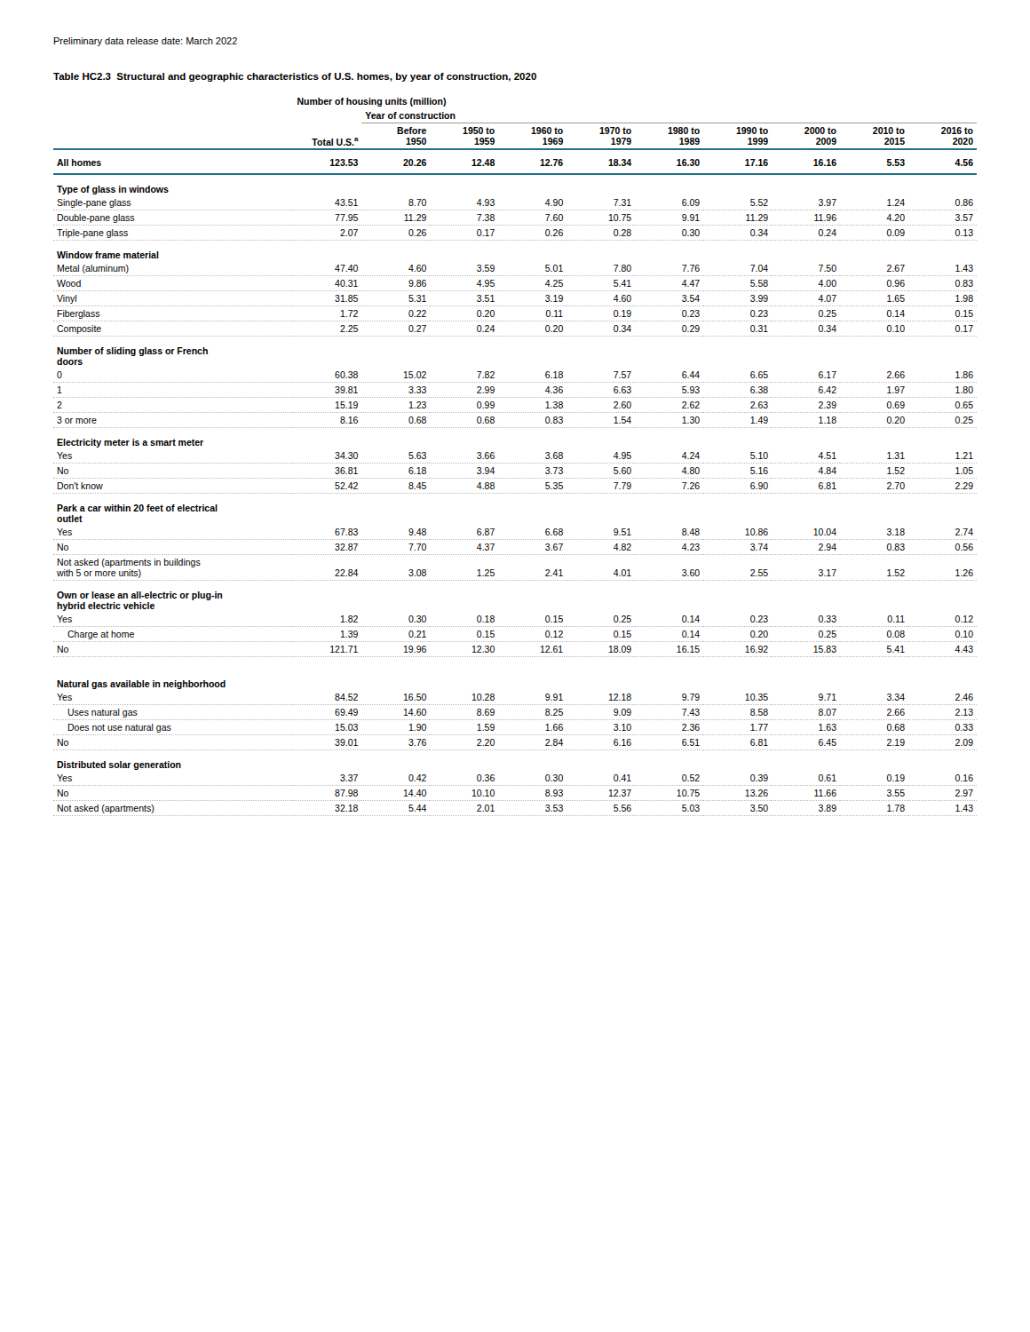Preliminary data release date: March 2022
Table HC2.3 Structural and geographic characteristics of U.S. homes, by year of construction, 2020
| | Number of housing units (million) |
| --- | --- |
| | | Year of construction |
| | Total U.S. a | Before 1950 | 1950 to 1959 | 1960 to 1969 | 1970 to 1979 | 1980 to 1989 | 1990 to 1999 | 2000 to 2009 | 2010 to 2015 | 2016 to 2020 |
| All homes | 123.53 | 20.26 | 12.48 | 12.76 | 18.34 | 16.30 | 17.16 | 16.16 | 5.53 | 4.56 |
| Type of glass in windows |
| Single-pane glass | 43.51 | 8.70 | 4.93 | 4.90 | 7.31 | 6.09 | 5.52 | 3.97 | 1.24 | 0.86 |
| Double-pane glass | 77.95 | 11.29 | 7.38 | 7.60 | 10.75 | 9.91 | 11.29 | 11.96 | 4.20 | 3.57 |
| Triple-pane glass | 2.07 | 0.26 | 0.17 | 0.26 | 0.28 | 0.30 | 0.34 | 0.24 | 0.09 | 0.13 |
| Window frame material |
| Metal (aluminum) | 47.40 | 4.60 | 3.59 | 5.01 | 7.80 | 7.76 | 7.04 | 7.50 | 2.67 | 1.43 |
| Wood | 40.31 | 9.86 | 4.95 | 4.25 | 5.41 | 4.47 | 5.58 | 4.00 | 0.96 | 0.83 |
| Vinyl | 31.85 | 5.31 | 3.51 | 3.19 | 4.60 | 3.54 | 3.99 | 4.07 | 1.65 | 1.98 |
| Fiberglass | 1.72 | 0.22 | 0.20 | 0.11 | 0.19 | 0.23 | 0.23 | 0.25 | 0.14 | 0.15 |
| Composite | 2.25 | 0.27 | 0.24 | 0.20 | 0.34 | 0.29 | 0.31 | 0.34 | 0.10 | 0.17 |
| Number of sliding glass or French doors |
| 0 | 60.38 | 15.02 | 7.82 | 6.18 | 7.57 | 6.44 | 6.65 | 6.17 | 2.66 | 1.86 |
| 1 | 39.81 | 3.33 | 2.99 | 4.36 | 6.63 | 5.93 | 6.38 | 6.42 | 1.97 | 1.80 |
| 2 | 15.19 | 1.23 | 0.99 | 1.38 | 2.60 | 2.62 | 2.63 | 2.39 | 0.69 | 0.65 |
| 3 or more | 8.16 | 0.68 | 0.68 | 0.83 | 1.54 | 1.30 | 1.49 | 1.18 | 0.20 | 0.25 |
| Electricity meter is a smart meter |
| Yes | 34.30 | 5.63 | 3.66 | 3.68 | 4.95 | 4.24 | 5.10 | 4.51 | 1.31 | 1.21 |
| No | 36.81 | 6.18 | 3.94 | 3.73 | 5.60 | 4.80 | 5.16 | 4.84 | 1.52 | 1.05 |
| Don't know | 52.42 | 8.45 | 4.88 | 5.35 | 7.79 | 7.26 | 6.90 | 6.81 | 2.70 | 2.29 |
| Park a car within 20 feet of electrical outlet |
| Yes | 67.83 | 9.48 | 6.87 | 6.68 | 9.51 | 8.48 | 10.86 | 10.04 | 3.18 | 2.74 |
| No | 32.87 | 7.70 | 4.37 | 3.67 | 4.82 | 4.23 | 3.74 | 2.94 | 0.83 | 0.56 |
| Not asked (apartments in buildings with 5 or more units) | 22.84 | 3.08 | 1.25 | 2.41 | 4.01 | 3.60 | 2.55 | 3.17 | 1.52 | 1.26 |
| Own or lease an all-electric or plug-in hybrid electric vehicle |
| Yes | 1.82 | 0.30 | 0.18 | 0.15 | 0.25 | 0.14 | 0.23 | 0.33 | 0.11 | 0.12 |
| Charge at home | 1.39 | 0.21 | 0.15 | 0.12 | 0.15 | 0.14 | 0.20 | 0.25 | 0.08 | 0.10 |
| No | 121.71 | 19.96 | 12.30 | 12.61 | 18.09 | 16.15 | 16.92 | 15.83 | 5.41 | 4.43 |
| Natural gas available in neighborhood |
| Yes | 84.52 | 16.50 | 10.28 | 9.91 | 12.18 | 9.79 | 10.35 | 9.71 | 3.34 | 2.46 |
| Uses natural gas | 69.49 | 14.60 | 8.69 | 8.25 | 9.09 | 7.43 | 8.58 | 8.07 | 2.66 | 2.13 |
| Does not use natural gas | 15.03 | 1.90 | 1.59 | 1.66 | 3.10 | 2.36 | 1.77 | 1.63 | 0.68 | 0.33 |
| No | 39.01 | 3.76 | 2.20 | 2.84 | 6.16 | 6.51 | 6.81 | 6.45 | 2.19 | 2.09 |
| Distributed solar generation |
| Yes | 3.37 | 0.42 | 0.36 | 0.30 | 0.41 | 0.52 | 0.39 | 0.61 | 0.19 | 0.16 |
| No | 87.98 | 14.40 | 10.10 | 8.93 | 12.37 | 10.75 | 13.26 | 11.66 | 3.55 | 2.97 |
| Not asked (apartments) | 32.18 | 5.44 | 2.01 | 3.53 | 5.56 | 5.03 | 3.50 | 3.89 | 1.78 | 1.43 |